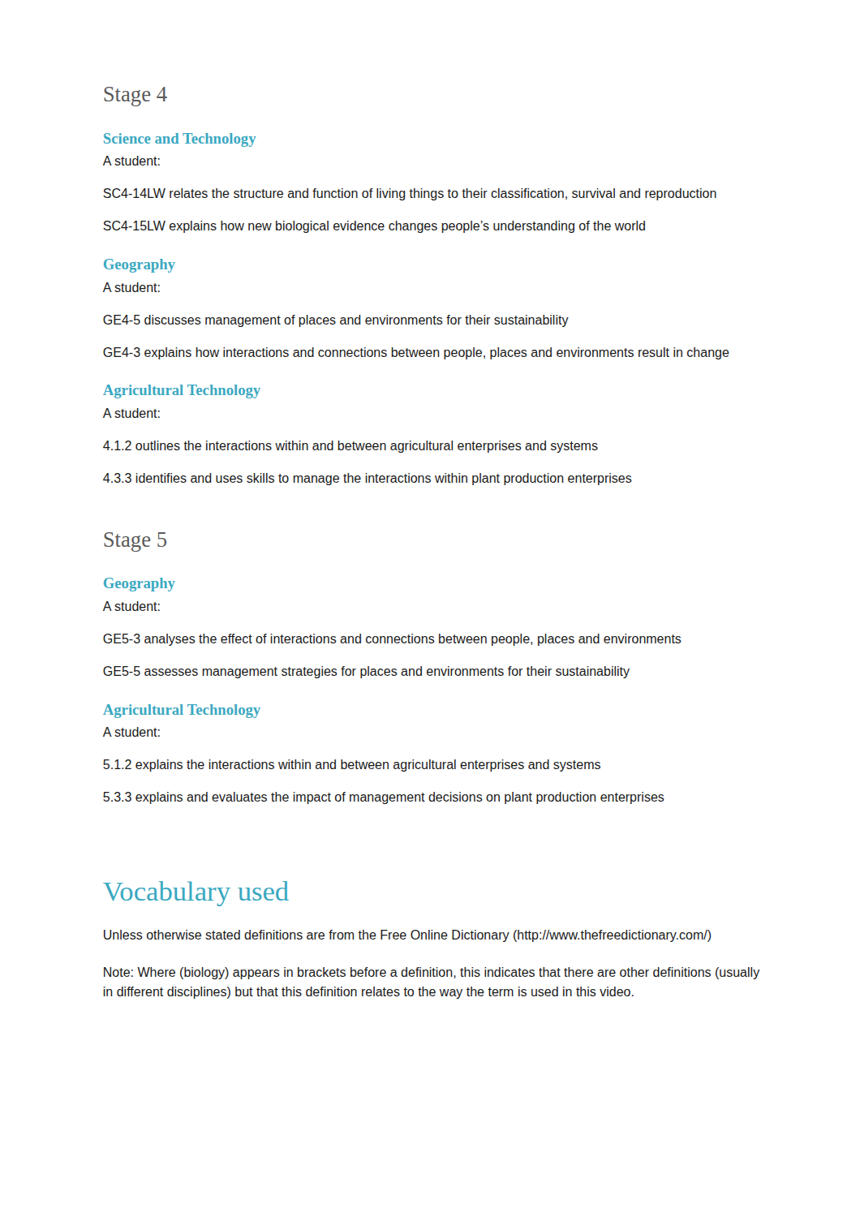Stage 4
Science and Technology
A student:
SC4-14LW relates the structure and function of living things to their classification, survival and reproduction
SC4-15LW explains how new biological evidence changes people’s understanding of the world
Geography
A student:
GE4-5 discusses management of places and environments for their sustainability
GE4-3 explains how interactions and connections between people, places and environments result in change
Agricultural Technology
A student:
4.1.2 outlines the interactions within and between agricultural enterprises and systems
4.3.3 identifies and uses skills to manage the interactions within plant production enterprises
Stage 5
Geography
A student:
GE5-3 analyses the effect of interactions and connections between people, places and environments
GE5-5 assesses management strategies for places and environments for their sustainability
Agricultural Technology
A student:
5.1.2 explains the interactions within and between agricultural enterprises and systems
5.3.3 explains and evaluates the impact of management decisions on plant production enterprises
Vocabulary used
Unless otherwise stated definitions are from the Free Online Dictionary (http://www.thefreedictionary.com/)
Note: Where (biology) appears in brackets before a definition, this indicates that there are other definitions (usually in different disciplines) but that this definition relates to the way the term is used in this video.